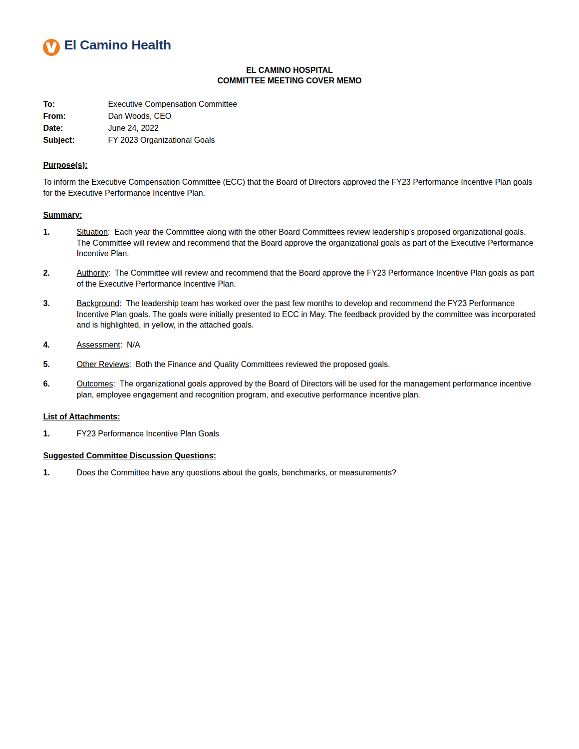El Camino Health
EL CAMINO HOSPITAL
COMMITTEE MEETING COVER MEMO
| To: | Executive Compensation Committee |
| From: | Dan Woods, CEO |
| Date: | June 24, 2022 |
| Subject: | FY 2023 Organizational Goals |
Purpose(s):
To inform the Executive Compensation Committee (ECC) that the Board of Directors approved the FY23 Performance Incentive Plan goals for the Executive Performance Incentive Plan.
Summary:
Situation: Each year the Committee along with the other Board Committees review leadership’s proposed organizational goals. The Committee will review and recommend that the Board approve the organizational goals as part of the Executive Performance Incentive Plan.
Authority: The Committee will review and recommend that the Board approve the FY23 Performance Incentive Plan goals as part of the Executive Performance Incentive Plan.
Background: The leadership team has worked over the past few months to develop and recommend the FY23 Performance Incentive Plan goals. The goals were initially presented to ECC in May. The feedback provided by the committee was incorporated and is highlighted, in yellow, in the attached goals.
Assessment: N/A
Other Reviews: Both the Finance and Quality Committees reviewed the proposed goals.
Outcomes: The organizational goals approved by the Board of Directors will be used for the management performance incentive plan, employee engagement and recognition program, and executive performance incentive plan.
List of Attachments:
FY23 Performance Incentive Plan Goals
Suggested Committee Discussion Questions:
Does the Committee have any questions about the goals, benchmarks, or measurements?